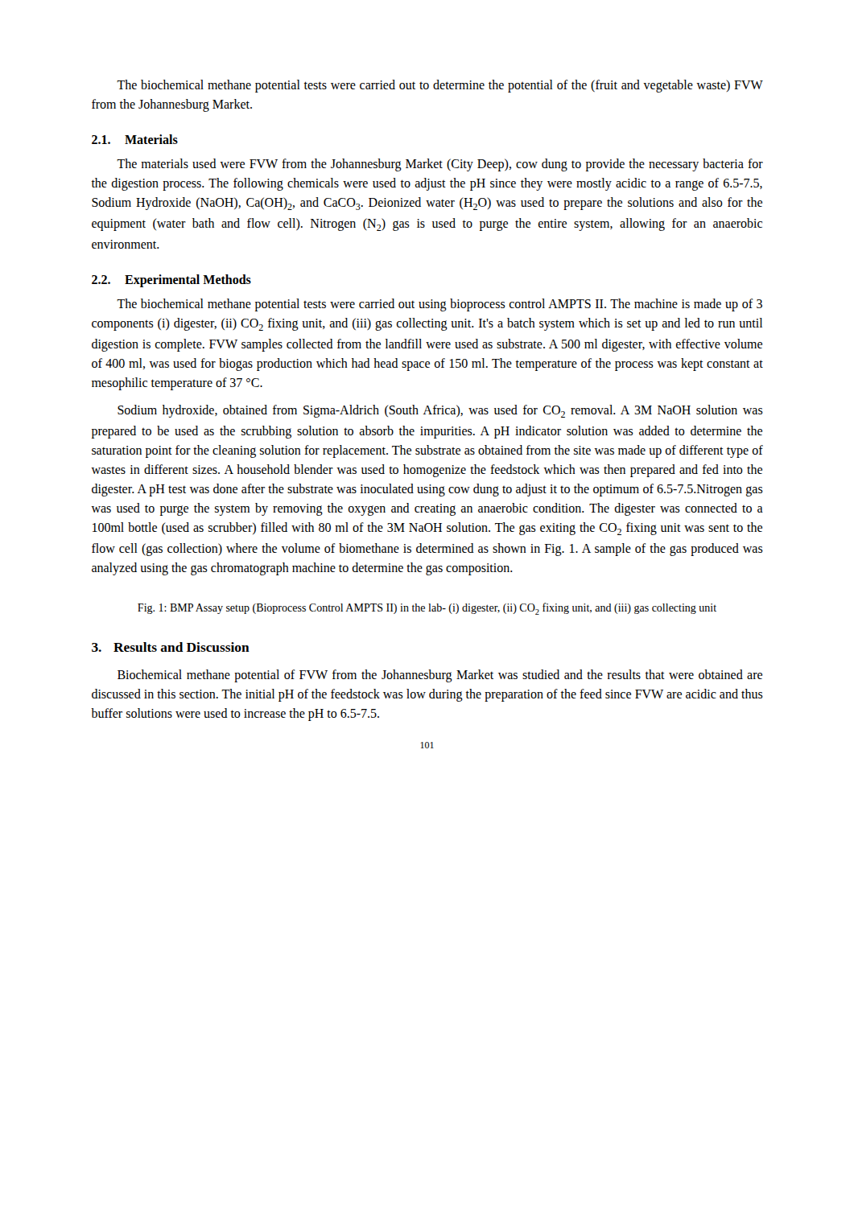The biochemical methane potential tests were carried out to determine the potential of the (fruit and vegetable waste) FVW from the Johannesburg Market.
2.1. Materials
The materials used were FVW from the Johannesburg Market (City Deep), cow dung to provide the necessary bacteria for the digestion process. The following chemicals were used to adjust the pH since they were mostly acidic to a range of 6.5-7.5, Sodium Hydroxide (NaOH), Ca(OH)2, and CaCO3. Deionized water (H2O) was used to prepare the solutions and also for the equipment (water bath and flow cell). Nitrogen (N2) gas is used to purge the entire system, allowing for an anaerobic environment.
2.2. Experimental Methods
The biochemical methane potential tests were carried out using bioprocess control AMPTS II. The machine is made up of 3 components (i) digester, (ii) CO2 fixing unit, and (iii) gas collecting unit. It's a batch system which is set up and led to run until digestion is complete. FVW samples collected from the landfill were used as substrate. A 500 ml digester, with effective volume of 400 ml, was used for biogas production which had head space of 150 ml. The temperature of the process was kept constant at mesophilic temperature of 37 °C.
Sodium hydroxide, obtained from Sigma-Aldrich (South Africa), was used for CO2 removal. A 3M NaOH solution was prepared to be used as the scrubbing solution to absorb the impurities. A pH indicator solution was added to determine the saturation point for the cleaning solution for replacement. The substrate as obtained from the site was made up of different type of wastes in different sizes. A household blender was used to homogenize the feedstock which was then prepared and fed into the digester. A pH test was done after the substrate was inoculated using cow dung to adjust it to the optimum of 6.5-7.5.Nitrogen gas was used to purge the system by removing the oxygen and creating an anaerobic condition. The digester was connected to a 100ml bottle (used as scrubber) filled with 80 ml of the 3M NaOH solution. The gas exiting the CO2 fixing unit was sent to the flow cell (gas collection) where the volume of biomethane is determined as shown in Fig. 1. A sample of the gas produced was analyzed using the gas chromatograph machine to determine the gas composition.
Fig. 1: BMP Assay setup (Bioprocess Control AMPTS II) in the lab- (i) digester, (ii) CO2 fixing unit, and (iii) gas collecting unit
3. Results and Discussion
Biochemical methane potential of FVW from the Johannesburg Market was studied and the results that were obtained are discussed in this section. The initial pH of the feedstock was low during the preparation of the feed since FVW are acidic and thus buffer solutions were used to increase the pH to 6.5-7.5.
101